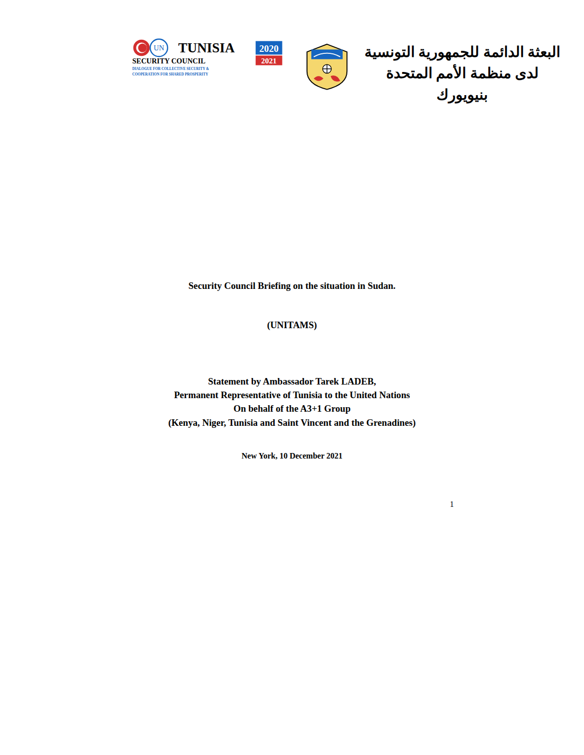البعثة الدائمة للجمهورية التونسية لدى منظمة الأمم المتحدة بنيويورك
Security Council Briefing on the situation in Sudan.
(UNITAMS)
Statement by Ambassador Tarek LADEB, Permanent Representative of Tunisia to the United Nations On behalf of the A3+1 Group (Kenya, Niger, Tunisia and Saint Vincent and the Grenadines)
New York, 10 December 2021
1